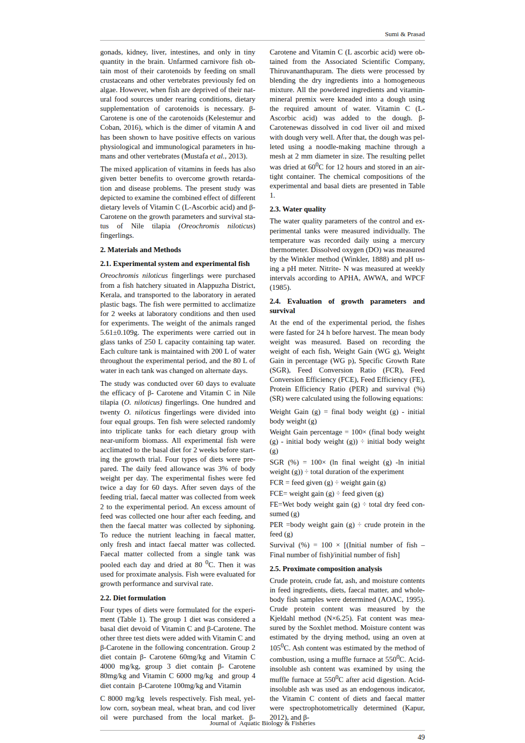Sumi & Prasad
gonads, kidney, liver, intestines, and only in tiny quantity in the brain. Unfarmed carnivore fish obtain most of their carotenoids by feeding on small crustaceans and other vertebrates previously fed on algae. However, when fish are deprived of their natural food sources under rearing conditions, dietary supplementation of carotenoids is necessary. β- Carotene is one of the carotenoids (Kelestemur and Coban, 2016), which is the dimer of vitamin A and has been shown to have positive effects on various physiological and immunological parameters in humans and other vertebrates (Mustafa et al., 2013).
The mixed application of vitamins in feeds has also given better benefits to overcome growth retardation and disease problems. The present study was depicted to examine the combined effect of different dietary levels of Vitamin C (L-Ascorbic acid) and β- Carotene on the growth parameters and survival status of Nile tilapia (Oreochromis niloticus) fingerlings.
2. Materials and Methods
2.1. Experimental system and experimental fish
Oreochromis niloticus fingerlings were purchased from a fish hatchery situated in Alappuzha District, Kerala, and transported to the laboratory in aerated plastic bags. The fish were permitted to acclimatize for 2 weeks at laboratory conditions and then used for experiments. The weight of the animals ranged 5.61±0.109g. The experiments were carried out in glass tanks of 250 L capacity containing tap water. Each culture tank is maintained with 200 L of water throughout the experimental period, and the 80 L of water in each tank was changed on alternate days.
The study was conducted over 60 days to evaluate the efficacy of β- Carotene and Vitamin C in Nile tilapia (O. niloticus) fingerlings. One hundred and twenty O. niloticus fingerlings were divided into four equal groups. Ten fish were selected randomly into triplicate tanks for each dietary group with near-uniform biomass. All experimental fish were acclimated to the basal diet for 2 weeks before starting the growth trial. Four types of diets were prepared. The daily feed allowance was 3% of body weight per day. The experimental fishes were fed twice a day for 60 days. After seven days of the feeding trial, faecal matter was collected from week 2 to the experimental period. An excess amount of feed was collected one hour after each feeding, and then the faecal matter was collected by siphoning. To reduce the nutrient leaching in faecal matter, only fresh and intact faecal matter was collected. Faecal matter collected from a single tank was pooled each day and dried at 80 0C. Then it was used for proximate analysis. Fish were evaluated for growth performance and survival rate.
2.2. Diet formulation
Four types of diets were formulated for the experiment (Table 1). The group 1 diet was considered a basal diet devoid of Vitamin C and β-Carotene. The other three test diets were added with Vitamin C and β-Carotene in the following concentration. Group 2 diet contain β- Carotene 60mg/kg and Vitamin C 4000 mg/kg, group 3 diet contain β- Carotene 80mg/kg and Vitamin C 6000 mg/kg and group 4 diet contain β-Carotene 100mg/kg and Vitamin
C 8000 mg/kg levels respectively. Fish meal, yellow corn, soybean meal, wheat bran, and cod liver oil were purchased from the local market. β- Carotene and Vitamin C (L ascorbic acid) were obtained from the Associated Scientific Company, Thiruvananthapuram. The diets were processed by blending the dry ingredients into a homogeneous mixture. All the powdered ingredients and vitamin-mineral premix were kneaded into a dough using the required amount of water. Vitamin C (L- Ascorbic acid) was added to the dough. β- Carotenewas dissolved in cod liver oil and mixed with dough very well. After that, the dough was pelleted using a noodle-making machine through a mesh at 2 mm diameter in size. The resulting pellet was dried at 600C for 12 hours and stored in an airtight container. The chemical compositions of the experimental and basal diets are presented in Table 1.
2.3. Water quality
The water quality parameters of the control and experimental tanks were measured individually. The temperature was recorded daily using a mercury thermometer. Dissolved oxygen (DO) was measured by the Winkler method (Winkler, 1888) and pH using a pH meter. Nitrite- N was measured at weekly intervals according to APHA, AWWA, and WPCF (1985).
2.4. Evaluation of growth parameters and survival
At the end of the experimental period, the fishes were fasted for 24 h before harvest. The mean body weight was measured. Based on recording the weight of each fish, Weight Gain (WG g), Weight Gain in percentage (WG p), Specific Growth Rate (SGR), Feed Conversion Ratio (FCR), Feed Conversion Efficiency (FCE), Feed Efficiency (FE), Protein Efficiency Ratio (PER) and survival (%) (SR) were calculated using the following equations:
Weight Gain (g) = final body weight (g) - initial body weight (g)
Weight Gain percentage = 100× (final body weight (g) - initial body weight (g)) ÷ initial body weight (g)
SGR (%) = 100× (ln final weight (g) -ln initial weight (g)) ÷ total duration of the experiment
FCR = feed given (g) ÷ weight gain (g)
FCE= weight gain (g) ÷ feed given (g)
FE=Wet body weight gain (g) ÷ total dry feed consumed (g)
PER =body weight gain (g) ÷ crude protein in the feed (g)
Survival (%) = 100 × [(Initial number of fish – Final number of fish)/initial number of fish]
2.5. Proximate composition analysis
Crude protein, crude fat, ash, and moisture contents in feed ingredients, diets, faecal matter, and whole-body fish samples were determined (AOAC, 1995). Crude protein content was measured by the Kjeldahl method (N×6.25). Fat content was measured by the Soxhlet method. Moisture content was estimated by the drying method, using an oven at 1050C. Ash content was estimated by the method of combustion, using a muffle furnace at 5500C. Acid-insoluble ash content was examined by using the muffle furnace at 5500C after acid digestion. Acid-insoluble ash was used as an endogenous indicator, the Vitamin C content of diets and faecal matter were spectrophotometrically determined (Kapur, 2012), and β-
Journal of Aquatic Biology & Fisheries
49